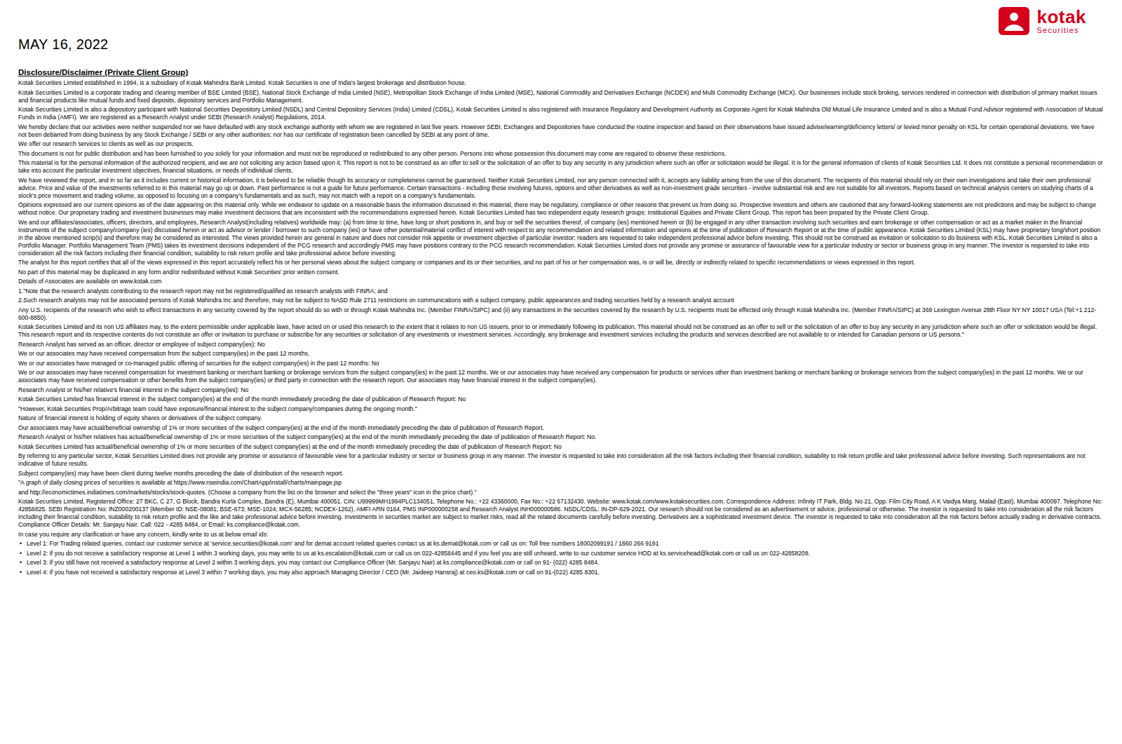kotak
Securities
MAY 16, 2022
Disclosure/Disclaimer (Private Client Group)
Kotak Securities Limited established in 1994, is a subsidiary of Kotak Mahindra Bank Limited. Kotak Securities is one of India's largest brokerage and distribution house.
Kotak Securities Limited is a corporate trading and clearing member of BSE Limited (BSE), National Stock Exchange of India Limited (NSE), Metropolitan Stock Exchange of India Limited (MSE), National Commodity and Derivatives Exchange (NCDEX) and Multi Commodity Exchange (MCX). Our businesses include stock broking, services rendered in connection with distribution of primary market issues and financial products like mutual funds and fixed deposits, depository services and Portfolio Management.
Kotak Securities Limited is also a depository participant with National Securities Depository Limited (NSDL) and Central Depository Services (India) Limited (CDSL). Kotak Securities Limited is also registered with Insurance Regulatory and Development Authority as Corporate Agent for Kotak Mahindra Old Mutual Life Insurance Limited and is also a Mutual Fund Advisor registered with Association of Mutual Funds in India (AMFI). We are registered as a Research Analyst under SEBI (Research Analyst) Regulations, 2014.
We hereby declare that our activities were neither suspended nor we have defaulted with any stock exchange authority with whom we are registered in last five years. However SEBI, Exchanges and Depositories have conducted the routine inspection and based on their observations have issued advise/warning/deficiency letters/ or levied minor penalty on KSL for certain operational deviations. We have not been debarred from doing business by any Stock Exchange / SEBI or any other authorities; nor has our certificate of registration been cancelled by SEBI at any point of time.
We offer our research services to clients as well as our prospects.
This document is not for public distribution and has been furnished to you solely for your information and must not be reproduced or redistributed to any other person. Persons into whose possession this document may come are required to observe these restrictions.
This material is for the personal information of the authorized recipient, and we are not soliciting any action based upon it. This report is not to be construed as an offer to sell or the solicitation of an offer to buy any security in any jurisdiction where such an offer or solicitation would be illegal. It is for the general information of clients of Kotak Securities Ltd. It does not constitute a personal recommendation or take into account the particular investment objectives, financial situations, or needs of individual clients.
We have reviewed the report, and in so far as it includes current or historical information, it is believed to be reliable though its accuracy or completeness cannot be guaranteed. Neither Kotak Securities Limited, nor any person connected with it, accepts any liability arising from the use of this document. The recipients of this material should rely on their own investigations and take their own professional advice. Price and value of the investments referred to in this material may go up or down. Past performance is not a guide for future performance. Certain transactions - including those involving futures, options and other derivatives as well as non-investment grade securities - involve substantial risk and are not suitable for all investors. Reports based on technical analysis centers on studying charts of a stock's price movement and trading volume, as opposed to focusing on a company's fundamentals and as such, may not match with a report on a company's fundamentals.
Opinions expressed are our current opinions as of the date appearing on this material only. While we endeavor to update on a reasonable basis the information discussed in this material, there may be regulatory, compliance or other reasons that prevent us from doing so. Prospective investors and others are cautioned that any forward-looking statements are not predictions and may be subject to change without notice. Our proprietary trading and investment businesses may make investment decisions that are inconsistent with the recommendations expressed herein. Kotak Securities Limited has two independent equity research groups: Institutional Equities and Private Client Group. This report has been prepared by the Private Client Group.
We and our affiliates/associates, officers, directors, and employees, Research Analyst(including relatives) worldwide may: (a) from time to time, have long or short positions in, and buy or sell the securities thereof, of company (ies) mentioned herein or (b) be engaged in any other transaction involving such securities and earn brokerage or other compensation or act as a market maker in the financial instruments of the subject company/company (ies) discussed herein or act as advisor or lender / borrower to such company (ies) or have other potential/material conflict of interest with respect to any recommendation and related information and opinions at the time of publication of Research Report or at the time of public appearance. Kotak Securities Limited (KSL) may have proprietary long/short position in the above mentioned scrip(s) and therefore may be considered as interested. The views provided herein are general in nature and does not consider risk appetite or investment objective of particular investor; readers are requested to take independent professional advice before investing. This should not be construed as invitation or solicitation to do business with KSL. Kotak Securities Limited is also a Portfolio Manager. Portfolio Management Team (PMS) takes its investment decisions independent of the PCG research and accordingly PMS may have positions contrary to the PCG research recommendation. Kotak Securities Limited does not provide any promise or assurance of favourable view for a particular industry or sector or business group in any manner. The investor is requested to take into consideration all the risk factors including their financial condition, suitability to risk return profile and take professional advice before investing.
The analyst for this report certifies that all of the views expressed in this report accurately reflect his or her personal views about the subject company or companies and its or their securities, and no part of his or her compensation was, is or will be, directly or indirectly related to specific recommendations or views expressed in this report.
No part of this material may be duplicated in any form and/or redistributed without Kotak Securities' prior written consent.
Details of Associates are available on www.kotak.com
1."Note that the research analysts contributing to the research report may not be registered/qualified as research analysts with FINRA; and
2.Such research analysts may not be associated persons of Kotak Mahindra Inc and therefore, may not be subject to NASD Rule 2711 restrictions on communications with a subject company, public appearances and trading securities held by a research analyst account
Any U.S. recipients of the research who wish to effect transactions in any security covered by the report should do so with or through Kotak Mahindra Inc. (Member FINRA/SIPC) and (ii) any transactions in the securities covered by the research by U.S. recipients must be effected only through Kotak Mahindra Inc. (Member FINRA/SIPC) at 369 Lexington Avenue 28th Floor NY NY 10017 USA (Tel:+1 212-600-8850).
Kotak Securities Limited and its non US affiliates may, to the extent permissible under applicable laws, have acted on or used this research to the extent that it relates to non US issuers, prior to or immediately following its publication. This material should not be construed as an offer to sell or the solicitation of an offer to buy any security in any jurisdiction where such an offer or solicitation would be illegal. This research report and its respective contents do not constitute an offer or invitation to purchase or subscribe for any securities or solicitation of any investments or investment services. Accordingly, any brokerage and investment services including the products and services described are not available to or intended for Canadian persons or US persons."
Research Analyst has served as an officer, director or employee of subject company(ies): No
We or our associates may have received compensation from the subject company(ies) in the past 12 months.
We or our associates have managed or co-managed public offering of securities for the subject company(ies) in the past 12 months: No
We or our associates may have received compensation for investment banking or merchant banking or brokerage services from the subject company(ies) in the past 12 months. We or our associates may have received any compensation for products or services other than investment banking or merchant banking or brokerage services from the subject company(ies) in the past 12 months. We or our associates may have received compensation or other benefits from the subject company(ies) or third party in connection with the research report. Our associates may have financial interest in the subject company(ies).
Research Analyst or his/her relative's financial interest in the subject company(ies): No
Kotak Securities Limited has financial interest in the subject company(ies) at the end of the month immediately preceding the date of publication of Research Report: No
"However, Kotak Securities Prop/Arbitrage team could have exposure/financial interest to the subject company/companies during the ongoing month."
Nature of financial interest is holding of equity shares or derivatives of the subject company.
Our associates may have actual/beneficial ownership of 1% or more securities of the subject company(ies) at the end of the month immediately preceding the date of publication of Research Report.
Research Analyst or his/her relatives has actual/beneficial ownership of 1% or more securities of the subject company(ies) at the end of the month immediately preceding the date of publication of Research Report: No.
Kotak Securities Limited has actual/beneficial ownership of 1% or more securities of the subject company(ies) at the end of the month immediately preceding the date of publication of Research Report: No
By referring to any particular sector, Kotak Securities Limited does not provide any promise or assurance of favourable view for a particular industry or sector or business group in any manner. The investor is requested to take into consideration all the risk factors including their financial condition, suitability to risk return profile and take professional advice before investing. Such representations are not indicative of future results.
Subject company(ies) may have been client during twelve months preceding the date of distribution of the research report.
"A graph of daily closing prices of securities is available at https://www.nseindia.com/ChartApp/install/charts/mainpage.jsp
and http://economictimes.indiatimes.com/markets/stocks/stock-quotes. (Choose a company from the list on the browser and select the "three years" icon in the price chart)."
Kotak Securities Limited. Registered Office: 27 BKC, C 27, G Block, Bandra Kurla Complex, Bandra (E), Mumbai 400051. CIN: U99999MH1994PLC134051, Telephone No.: +22 43360000, Fax No.: +22 67132430. Website: www.kotak.com/www.kotaksecurities.com. Correspondence Address: Infinity IT Park, Bldg. No 21, Opp. Film City Road, A K Vaidya Marg, Malad (East), Mumbai 400097. Telephone No: 42856825. SEBI Registration No: INZ000200137 (Member ID: NSE-08081; BSE-673; MSE-1024; MCX-56285; NCDEX-1262), AMFI ARN 0164, PMS INP000000258 and Research Analyst INH000000586. NSDL/CDSL: IN-DP-629-2021. Our research should not be considered as an advertisement or advice, professional or otherwise. The investor is requested to take into consideration all the risk factors including their financial condition, suitability to risk return profile and the like and take professional advice before investing. Investments in securities market are subject to market risks, read all the related documents carefully before investing. Derivatives are a sophisticated investment device. The investor is requested to take into consideration all the risk factors before actually trading in derivative contracts. Compliance Officer Details: Mr. Sanjayu Nair. Call: 022 - 4285 8484, or Email: ks.compliance@kotak.com.
In case you require any clarification or have any concern, kindly write to us at below email ids:
Level 1: For Trading related queries, contact our customer service at 'service.securities@kotak.com' and for demat account related queries contact us at ks.demat@kotak.com or call us on: Toll free numbers 18002099191 / 1860 266 9191
Level 2: If you do not receive a satisfactory response at Level 1 within 3 working days, you may write to us at ks.escalation@kotak.com or call us on 022-42858445 and if you feel you are still unheard, write to our customer service HOD at ks.servicehead@kotak.com or call us on 022-42858208.
Level 3: If you still have not received a satisfactory response at Level 2 within 3 working days, you may contact our Compliance Officer (Mr. Sanjayu Nair) at ks.compliance@kotak.com or call on 91- (022) 4285 8484.
Level 4: If you have not received a satisfactory response at Level 3 within 7 working days, you may also approach Managing Director / CEO (Mr. Jaideep Hansraj) at ceo.ks@kotak.com or call on 91-(022) 4285 8301.